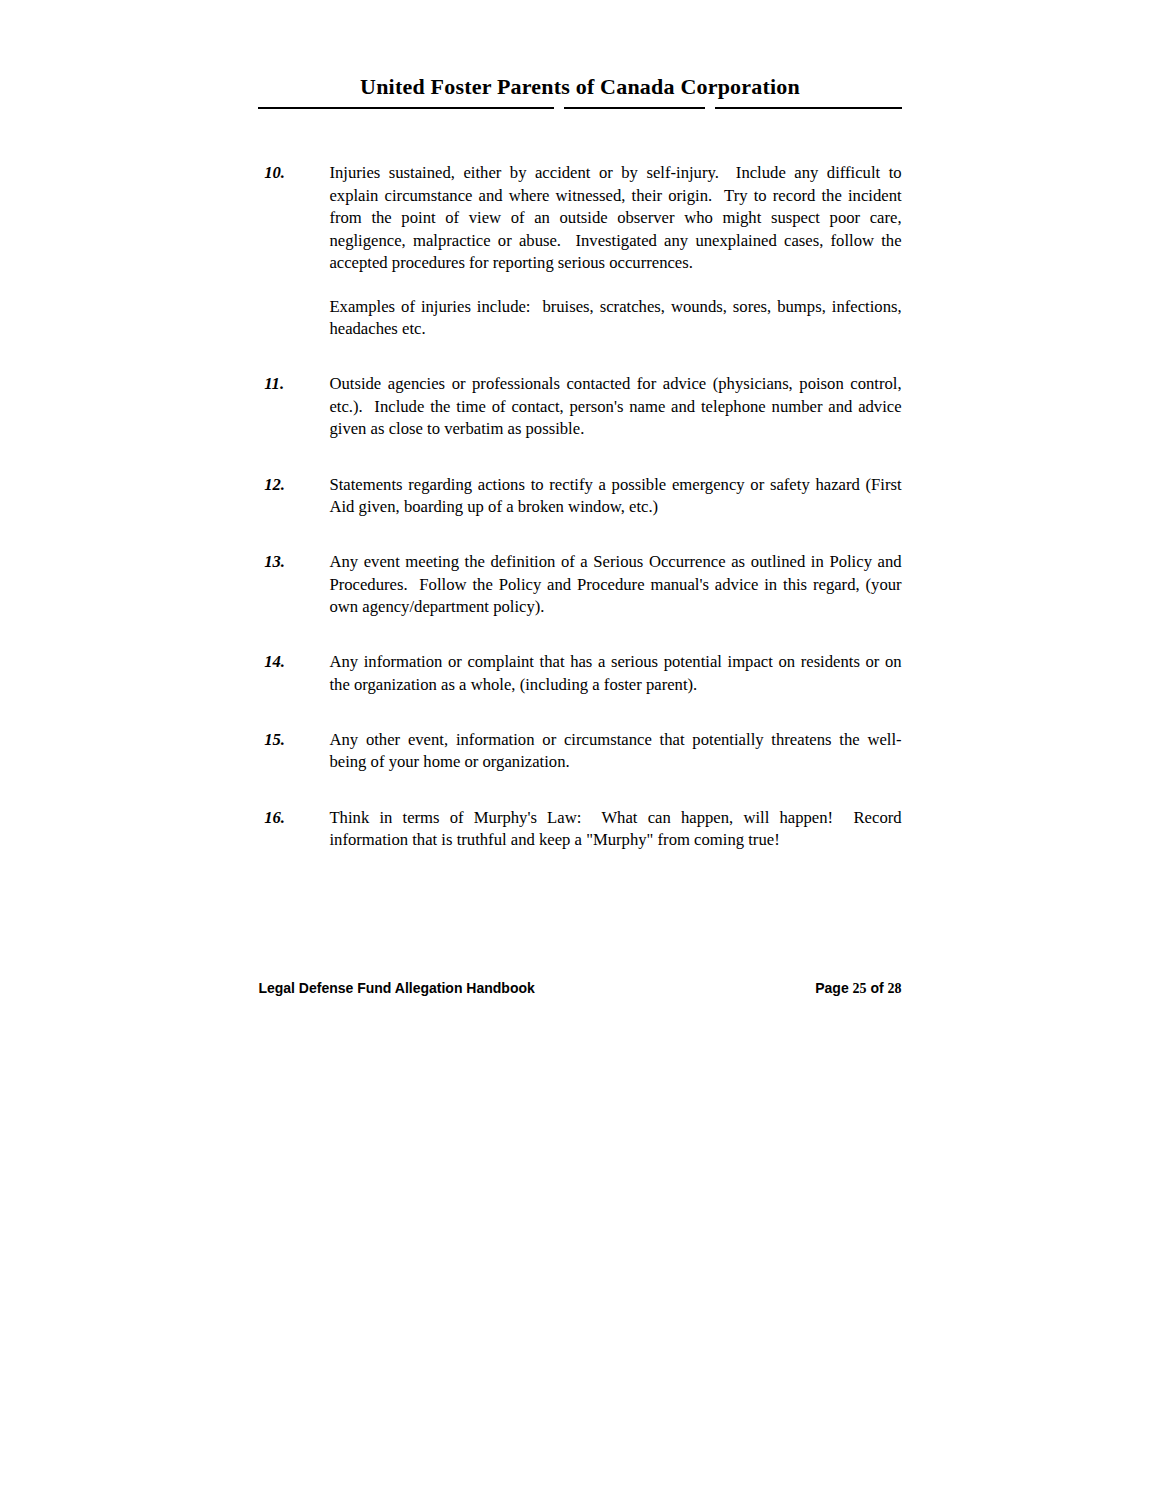United Foster Parents of Canada Corporation
10.
Injuries sustained, either by accident or by self-injury. Include any difficult to explain circumstance and where witnessed, their origin. Try to record the incident from the point of view of an outside observer who might suspect poor care, negligence, malpractice or abuse. Investigated any unexplained cases, follow the accepted procedures for reporting serious occurrences.
Examples of injuries include: bruises, scratches, wounds, sores, bumps, infections, headaches etc.
11.
Outside agencies or professionals contacted for advice (physicians, poison control, etc.). Include the time of contact, person's name and telephone number and advice given as close to verbatim as possible.
12.
Statements regarding actions to rectify a possible emergency or safety hazard (First Aid given, boarding up of a broken window, etc.)
13.
Any event meeting the definition of a Serious Occurrence as outlined in Policy and Procedures. Follow the Policy and Procedure manual's advice in this regard, (your own agency/department policy).
14.
Any information or complaint that has a serious potential impact on residents or on the organization as a whole, (including a foster parent).
15.
Any other event, information or circumstance that potentially threatens the well-being of your home or organization.
16.
Think in terms of Murphy's Law: What can happen, will happen! Record information that is truthful and keep a "Murphy" from coming true!
Legal Defense Fund Allegation Handbook
Page 25 of 28